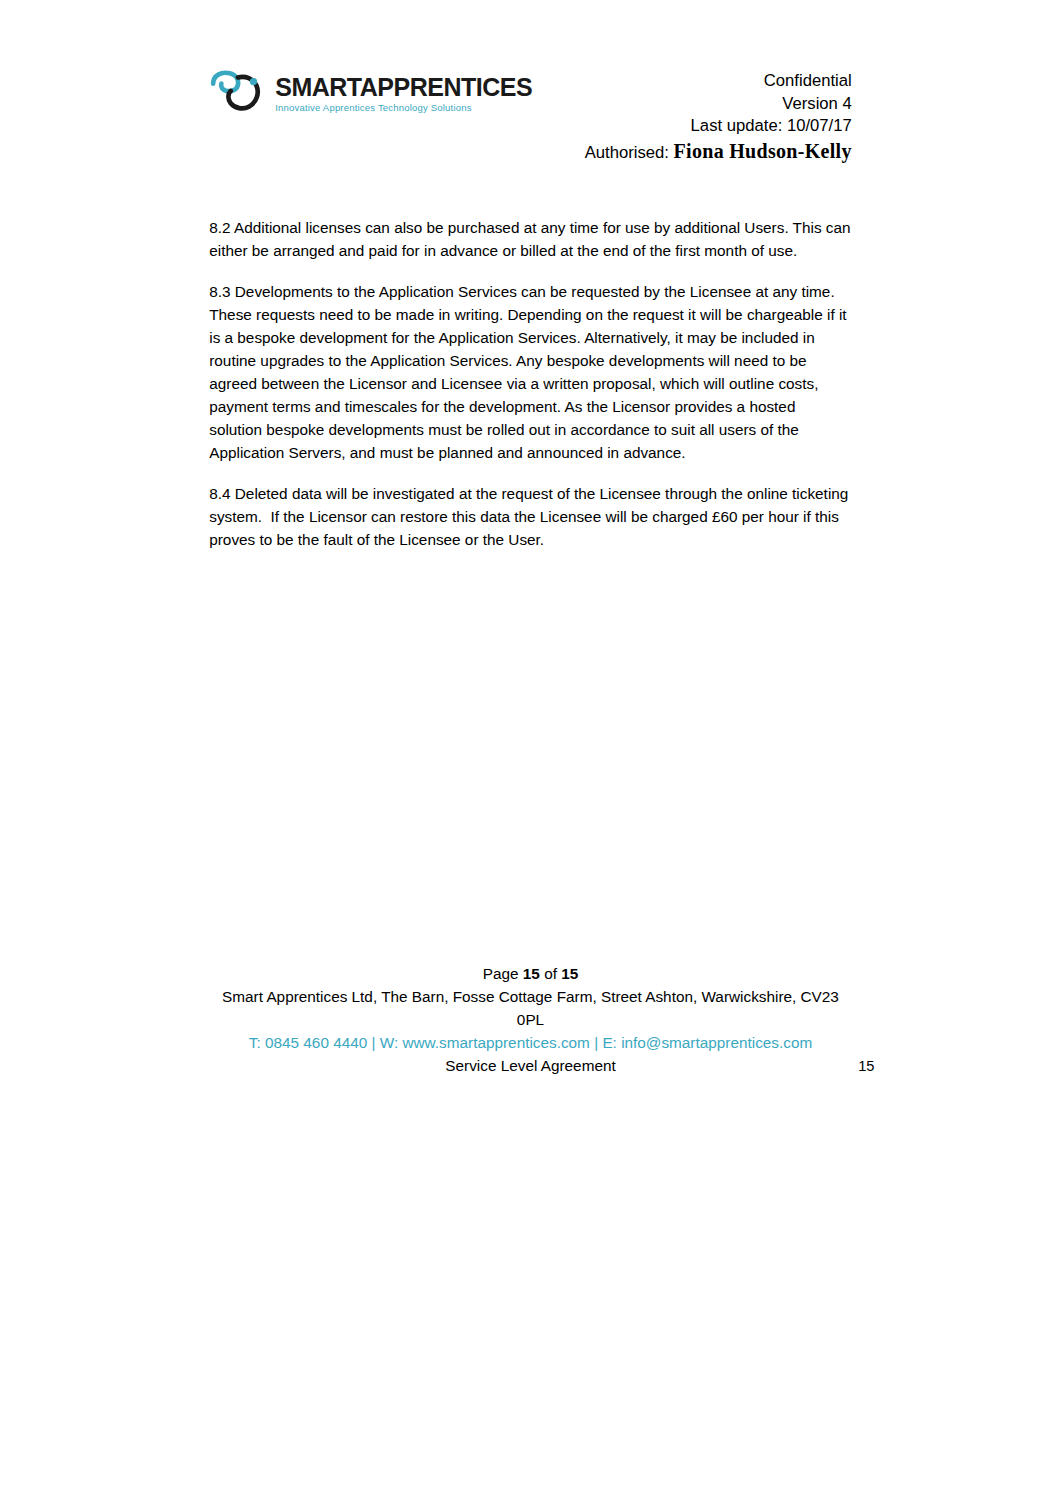SMART APPRENTICES
Innovative Apprentices Technology Solutions
Confidential
Version 4
Last update: 10/07/17
Authorised: Fiona Hudson-Kelly
8.2 Additional licenses can also be purchased at any time for use by additional Users. This can either be arranged and paid for in advance or billed at the end of the first month of use.
8.3 Developments to the Application Services can be requested by the Licensee at any time. These requests need to be made in writing. Depending on the request it will be chargeable if it is a bespoke development for the Application Services. Alternatively, it may be included in routine upgrades to the Application Services. Any bespoke developments will need to be agreed between the Licensor and Licensee via a written proposal, which will outline costs, payment terms and timescales for the development. As the Licensor provides a hosted solution bespoke developments must be rolled out in accordance to suit all users of the Application Servers, and must be planned and announced in advance.
8.4 Deleted data will be investigated at the request of the Licensee through the online ticketing system. If the Licensor can restore this data the Licensee will be charged £60 per hour if this proves to be the fault of the Licensee or the User.
Page 15 of 15
Smart Apprentices Ltd, The Barn, Fosse Cottage Farm, Street Ashton, Warwickshire, CV23 0PL
T: 0845 460 4440 | W: www.smartapprentices.com | E: info@smartapprentices.com
Service Level Agreement15